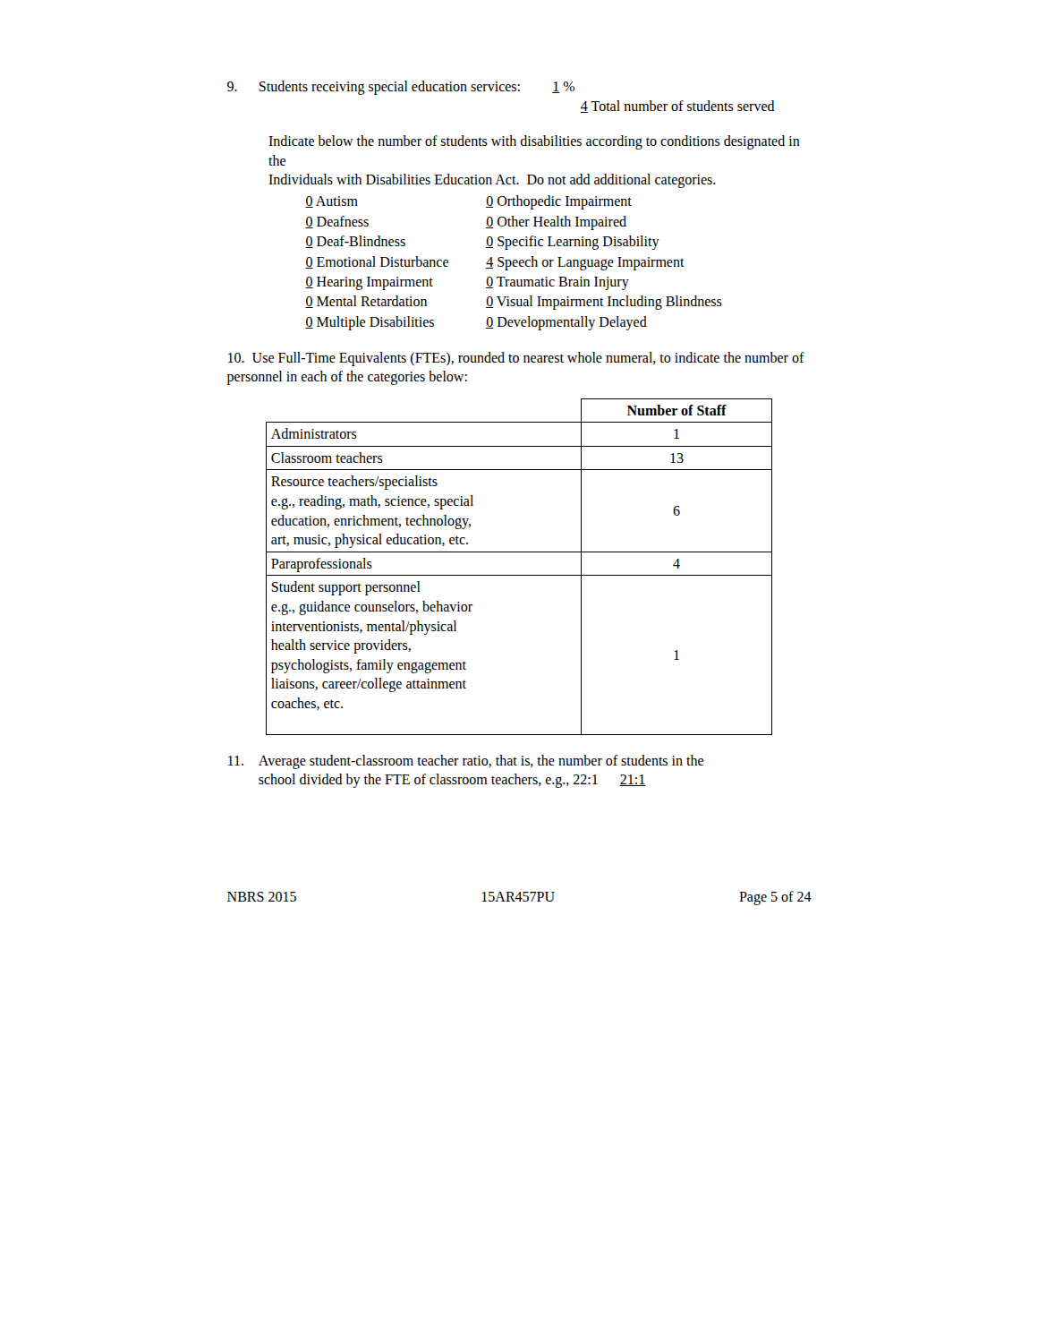9.
Students receiving special education services: 1 %
4 Total number of students served
Indicate below the number of students with disabilities according to conditions designated in the
Individuals with Disabilities Education Act. Do not add additional categories.
| 0 Autism | 0 Orthopedic Impairment |
| 0 Deafness | 0 Other Health Impaired |
| 0 Deaf-Blindness | 0 Specific Learning Disability |
| 0 Emotional Disturbance | 4 Speech or Language Impairment |
| 0 Hearing Impairment | 0 Traumatic Brain Injury |
| 0 Mental Retardation | 0 Visual Impairment Including Blindness |
| 0 Multiple Disabilities | 0 Developmentally Delayed |
10. Use Full-Time Equivalents (FTEs), rounded to nearest whole numeral, to indicate the number of personnel in each of the categories below:
| | Number of Staff |
| --- | --- |
| Administrators | 1 |
| Classroom teachers | 13 |
| Resource teachers/specialists e.g., reading, math, science, special education, enrichment, technology, art, music, physical education, etc. | 6 |
| Paraprofessionals | 4 |
| Student support personnel e.g., guidance counselors, behavior interventionists, mental/physical health service providers, psychologists, family engagement liaisons, career/college attainment coaches, etc. | 1 |
11.
Average student-classroom teacher ratio, that is, the number of students in the
school divided by the FTE of classroom teachers, e.g., 22:1 21:1
NBRS 2015
15AR457PU
Page 5 of 24